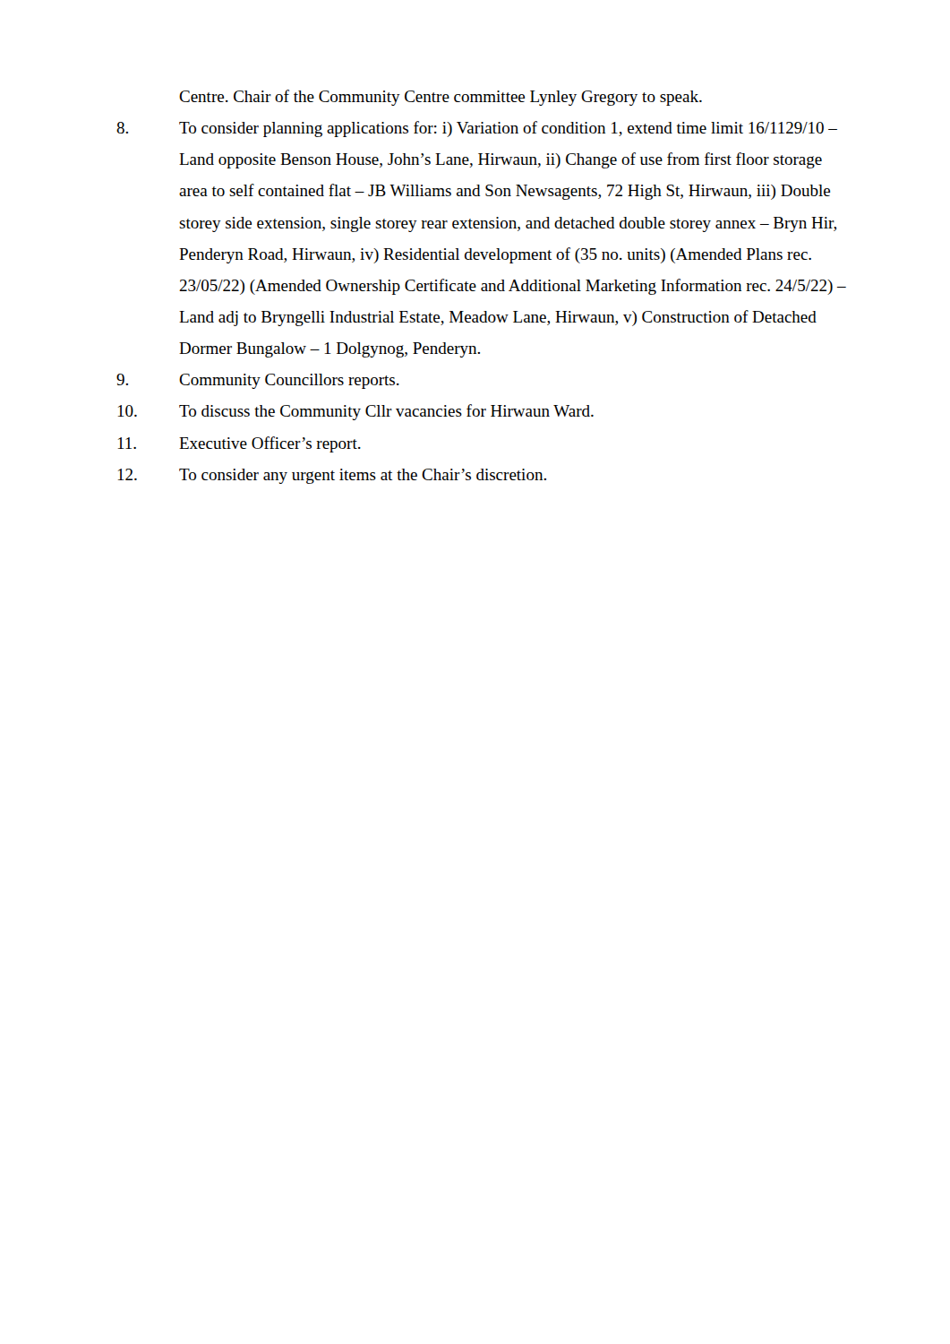Centre. Chair of the Community Centre committee Lynley Gregory to speak.
8. To consider planning applications for: i) Variation of condition 1, extend time limit 16/1129/10 – Land opposite Benson House, John’s Lane, Hirwaun, ii) Change of use from first floor storage area to self contained flat – JB Williams and Son Newsagents, 72 High St, Hirwaun, iii) Double storey side extension, single storey rear extension, and detached double storey annex – Bryn Hir, Penderyn Road, Hirwaun, iv) Residential development of (35 no. units) (Amended Plans rec. 23/05/22) (Amended Ownership Certificate and Additional Marketing Information rec. 24/5/22) – Land adj to Bryngelli Industrial Estate, Meadow Lane, Hirwaun, v) Construction of Detached Dormer Bungalow – 1 Dolgynog, Penderyn.
9. Community Councillors reports.
10. To discuss the Community Cllr vacancies for Hirwaun Ward.
11. Executive Officer’s report.
12. To consider any urgent items at the Chair’s discretion.